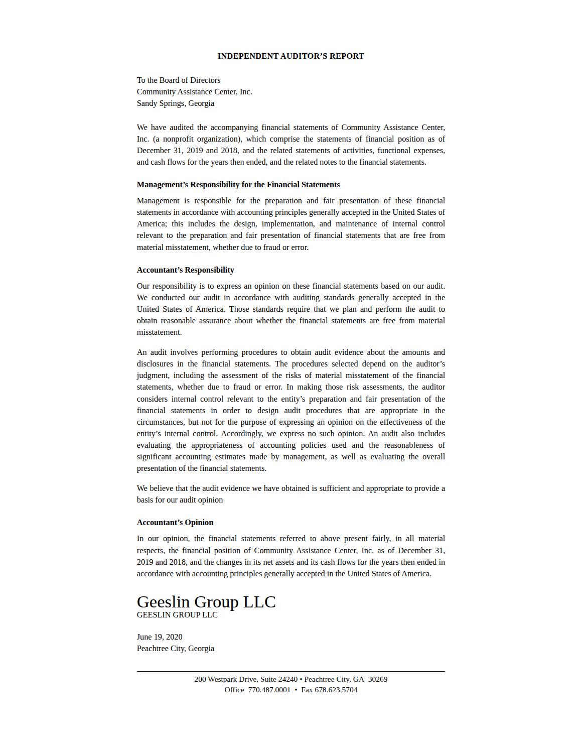Independent Auditor’s Report
To the Board of Directors
Community Assistance Center, Inc.
Sandy Springs, Georgia
We have audited the accompanying financial statements of Community Assistance Center, Inc. (a nonprofit organization), which comprise the statements of financial position as of December 31, 2019 and 2018, and the related statements of activities, functional expenses, and cash flows for the years then ended, and the related notes to the financial statements.
Management’s Responsibility for the Financial Statements
Management is responsible for the preparation and fair presentation of these financial statements in accordance with accounting principles generally accepted in the United States of America; this includes the design, implementation, and maintenance of internal control relevant to the preparation and fair presentation of financial statements that are free from material misstatement, whether due to fraud or error.
Accountant’s Responsibility
Our responsibility is to express an opinion on these financial statements based on our audit. We conducted our audit in accordance with auditing standards generally accepted in the United States of America. Those standards require that we plan and perform the audit to obtain reasonable assurance about whether the financial statements are free from material misstatement.
An audit involves performing procedures to obtain audit evidence about the amounts and disclosures in the financial statements. The procedures selected depend on the auditor’s judgment, including the assessment of the risks of material misstatement of the financial statements, whether due to fraud or error. In making those risk assessments, the auditor considers internal control relevant to the entity’s preparation and fair presentation of the financial statements in order to design audit procedures that are appropriate in the circumstances, but not for the purpose of expressing an opinion on the effectiveness of the entity’s internal control. Accordingly, we express no such opinion. An audit also includes evaluating the appropriateness of accounting policies used and the reasonableness of significant accounting estimates made by management, as well as evaluating the overall presentation of the financial statements.
We believe that the audit evidence we have obtained is sufficient and appropriate to provide a basis for our audit opinion
Accountant’s Opinion
In our opinion, the financial statements referred to above present fairly, in all material respects, the financial position of Community Assistance Center, Inc. as of December 31, 2019 and 2018, and the changes in its net assets and its cash flows for the years then ended in accordance with accounting principles generally accepted in the United States of America.
Geeslin Group LLC
Geeslin Group LLC
June 19, 2020
Peachtree City, Georgia
200 Westpark Drive, Suite 24240 • Peachtree City, GA 30269
Office 770.487.0001 • Fax 678.623.5704